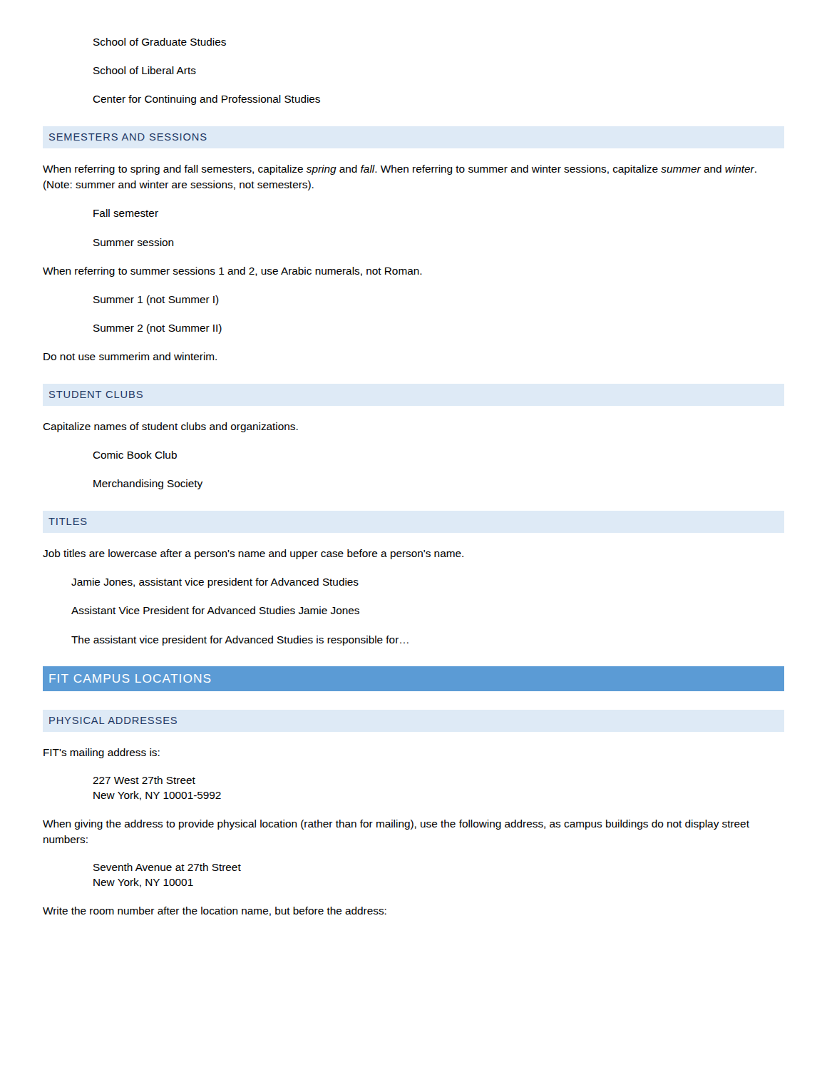School of Graduate Studies
School of Liberal Arts
Center for Continuing and Professional Studies
Semesters and Sessions
When referring to spring and fall semesters, capitalize spring and fall. When referring to summer and winter sessions, capitalize summer and winter. (Note: summer and winter are sessions, not semesters).
Fall semester
Summer session
When referring to summer sessions 1 and 2, use Arabic numerals, not Roman.
Summer 1 (not Summer I)
Summer 2 (not Summer II)
Do not use summerim and winterim.
Student Clubs
Capitalize names of student clubs and organizations.
Comic Book Club
Merchandising Society
Titles
Job titles are lowercase after a person's name and upper case before a person's name.
Jamie Jones, assistant vice president for Advanced Studies
Assistant Vice President for Advanced Studies Jamie Jones
The assistant vice president for Advanced Studies is responsible for…
FIT Campus Locations
Physical Addresses
FIT's mailing address is:
227 West 27th Street
New York, NY 10001-5992
When giving the address to provide physical location (rather than for mailing), use the following address, as campus buildings do not display street numbers:
Seventh Avenue at 27th Street
New York, NY 10001
Write the room number after the location name, but before the address: